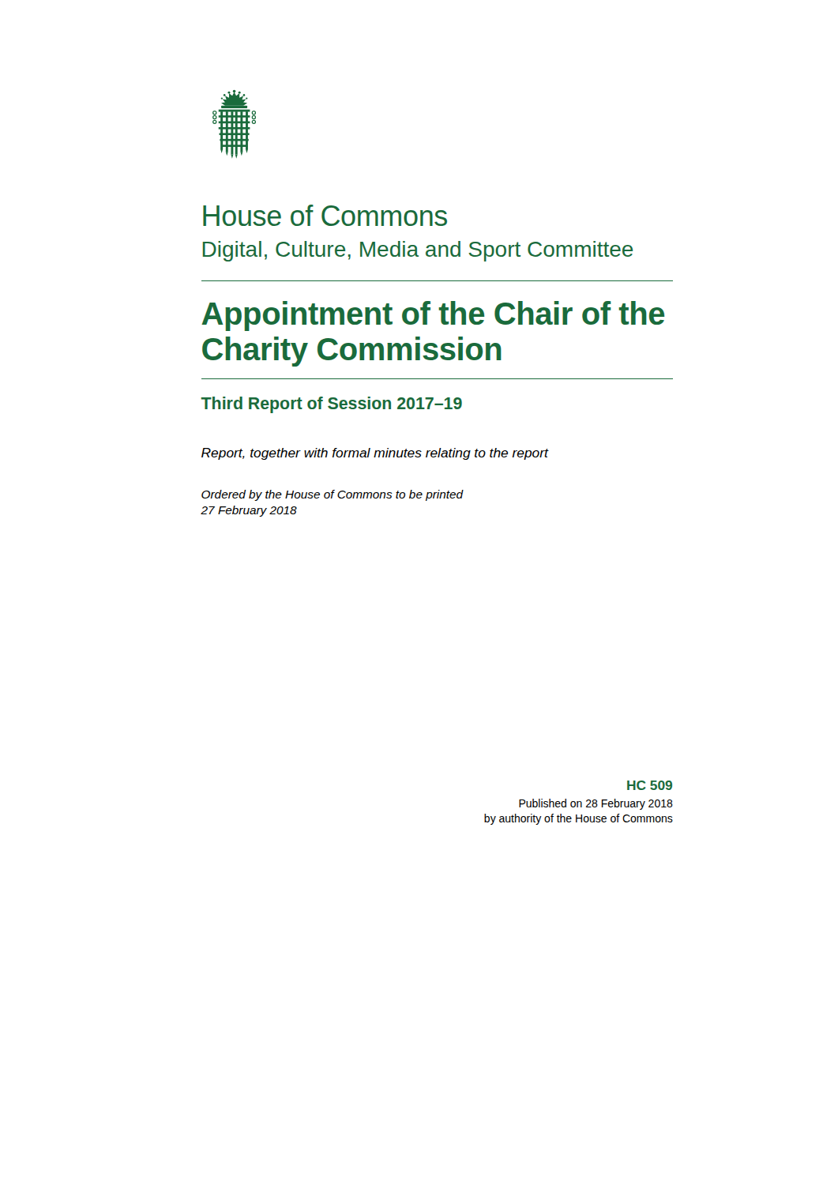House of Commons
Digital, Culture, Media and Sport Committee
Appointment of the Chair of the Charity Commission
Third Report of Session 2017–19
Report, together with formal minutes relating to the report
Ordered by the House of Commons to be printed
27 February 2018
HC 509
Published on 28 February 2018
by authority of the House of Commons